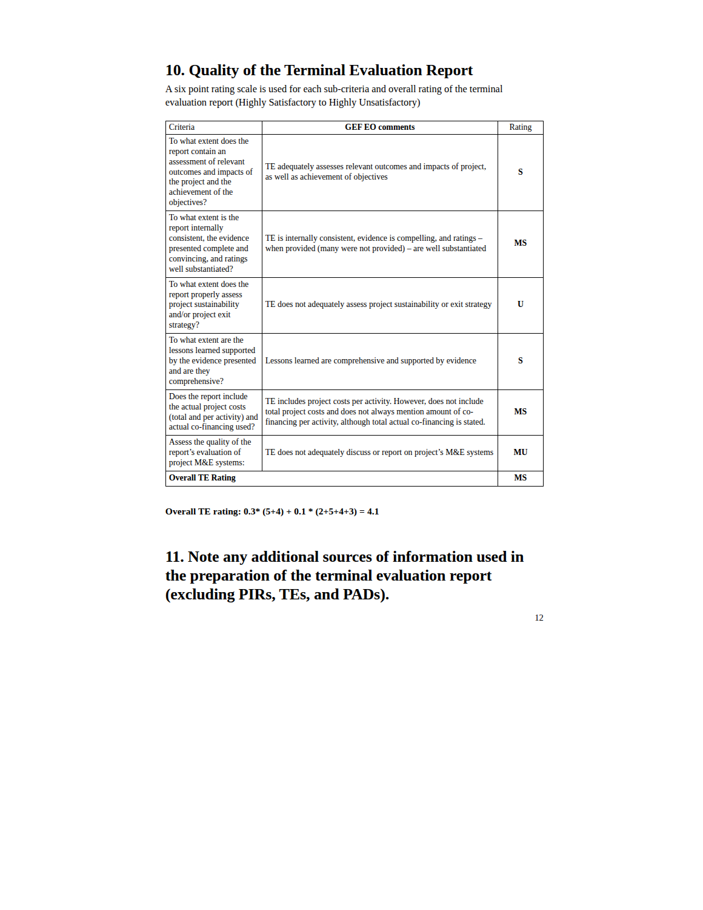10. Quality of the Terminal Evaluation Report
A six point rating scale is used for each sub-criteria and overall rating of the terminal evaluation report (Highly Satisfactory to Highly Unsatisfactory)
| Criteria | GEF EO comments | Rating |
| --- | --- | --- |
| To what extent does the report contain an assessment of relevant outcomes and impacts of the project and the achievement of the objectives? | TE adequately assesses relevant outcomes and impacts of project, as well as achievement of objectives | S |
| To what extent is the report internally consistent, the evidence presented complete and convincing, and ratings well substantiated? | TE is internally consistent, evidence is compelling, and ratings – when provided (many were not provided) – are well substantiated | MS |
| To what extent does the report properly assess project sustainability and/or project exit strategy? | TE does not adequately assess project sustainability or exit strategy | U |
| To what extent are the lessons learned supported by the evidence presented and are they comprehensive? | Lessons learned are comprehensive and supported by evidence | S |
| Does the report include the actual project costs (total and per activity) and actual co-financing used? | TE includes project costs per activity. However, does not include total project costs and does not always mention amount of co-financing per activity, although total actual co-financing is stated. | MS |
| Assess the quality of the report’s evaluation of project M&E systems: | TE does not adequately discuss or report on project’s M&E systems | MU |
| Overall TE Rating | MS |
Overall TE rating: 0.3* (5+4) + 0.1 * (2+5+4+3) = 4.1
11. Note any additional sources of information used in the preparation of the terminal evaluation report (excluding PIRs, TEs, and PADs).
12